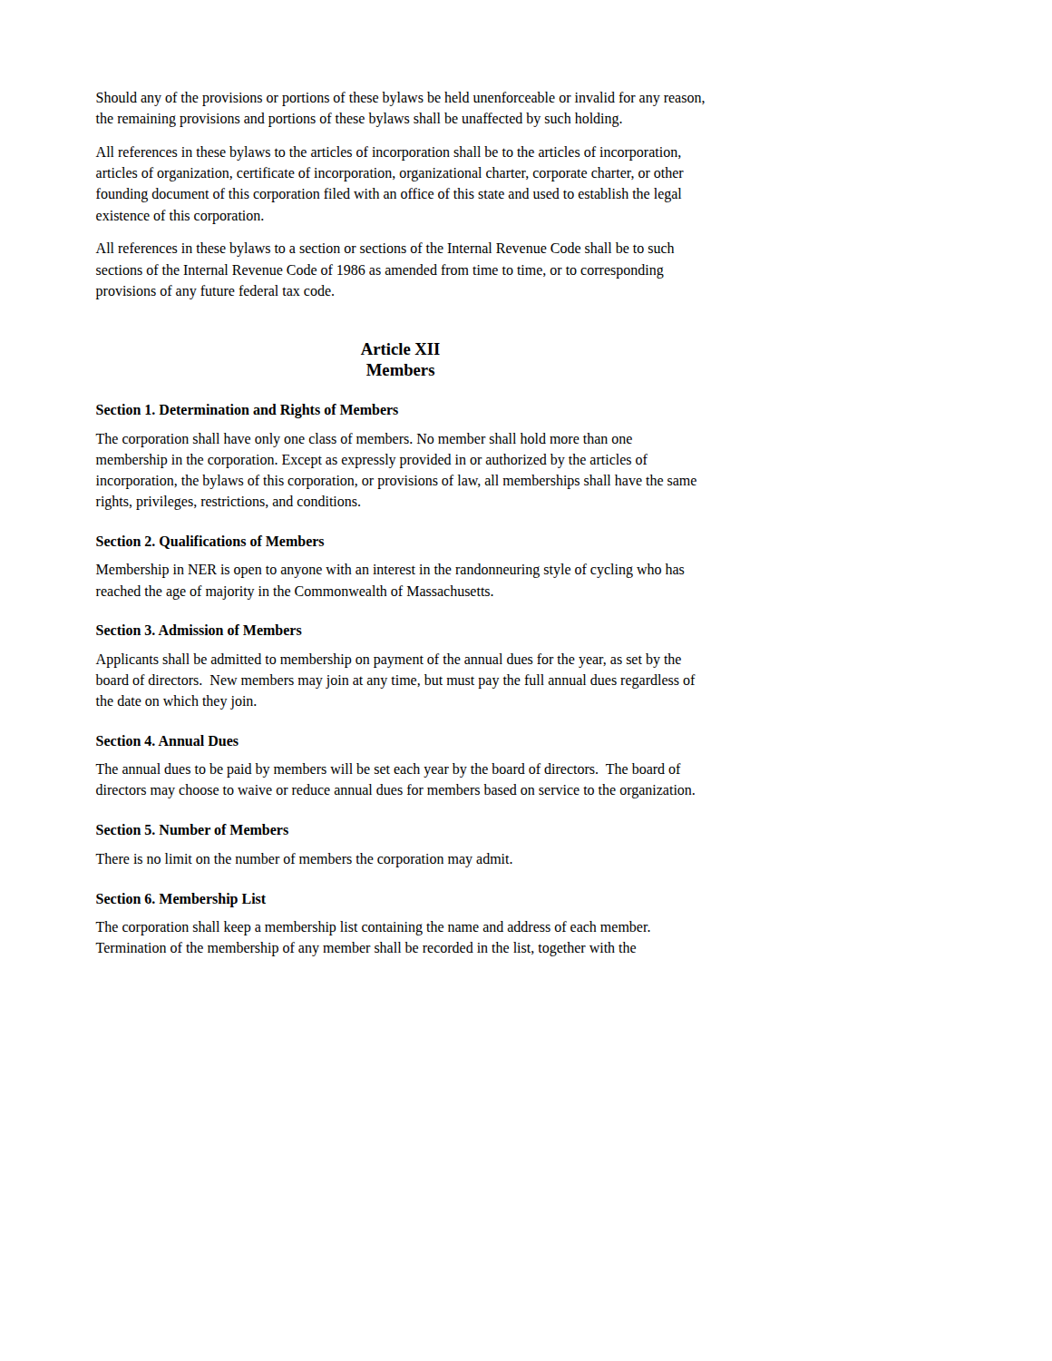Should any of the provisions or portions of these bylaws be held unenforceable or invalid for any reason, the remaining provisions and portions of these bylaws shall be unaffected by such holding.
All references in these bylaws to the articles of incorporation shall be to the articles of incorporation, articles of organization, certificate of incorporation, organizational charter, corporate charter, or other founding document of this corporation filed with an office of this state and used to establish the legal existence of this corporation.
All references in these bylaws to a section or sections of the Internal Revenue Code shall be to such sections of the Internal Revenue Code of 1986 as amended from time to time, or to corresponding provisions of any future federal tax code.
Article XIIMembers
Section 1. Determination and Rights of Members
The corporation shall have only one class of members. No member shall hold more than one membership in the corporation. Except as expressly provided in or authorized by the articles of incorporation, the bylaws of this corporation, or provisions of law, all memberships shall have the same rights, privileges, restrictions, and conditions.
Section 2. Qualifications of Members
Membership in NER is open to anyone with an interest in the randonneuring style of cycling who has reached the age of majority in the Commonwealth of Massachusetts.
Section 3. Admission of Members
Applicants shall be admitted to membership on payment of the annual dues for the year, as set by the board of directors. New members may join at any time, but must pay the full annual dues regardless of the date on which they join.
Section 4. Annual Dues
The annual dues to be paid by members will be set each year by the board of directors. The board of directors may choose to waive or reduce annual dues for members based on service to the organization.
Section 5. Number of Members
There is no limit on the number of members the corporation may admit.
Section 6. Membership List
The corporation shall keep a membership list containing the name and address of each member. Termination of the membership of any member shall be recorded in the list, together with the